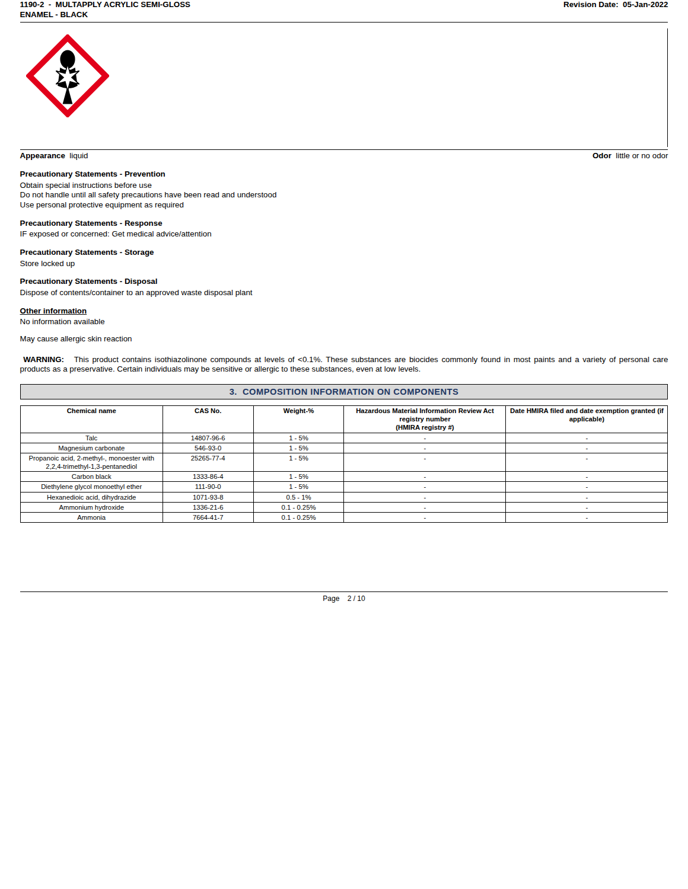1190-2 - MULTAPPLY ACRYLIC SEMI-GLOSS
ENAMEL - BLACK
Revision Date: 05-Jan-2022
Appearance liquid
Odor little or no odor
Precautionary Statements - Prevention
Obtain special instructions before use
Do not handle until all safety precautions have been read and understood
Use personal protective equipment as required
Precautionary Statements - Response
IF exposed or concerned: Get medical advice/attention
Precautionary Statements - Storage
Store locked up
Precautionary Statements - Disposal
Dispose of contents/container to an approved waste disposal plant
Other information
No information available
May cause allergic skin reaction
WARNING: This product contains isothiazolinone compounds at levels of <0.1%. These substances are biocides commonly found in most paints and a variety of personal care products as a preservative. Certain individuals may be sensitive or allergic to these substances, even at low levels.
3. COMPOSITION INFORMATION ON COMPONENTS
| Chemical name | CAS No. | Weight-% | Hazardous Material Information Review Act registry number (HMIRA registry #) | Date HMIRA filed and date exemption granted (if applicable) |
| --- | --- | --- | --- | --- |
| Talc | 14807-96-6 | 1 - 5% | - | - |
| Magnesium carbonate | 546-93-0 | 1 - 5% | - | - |
| Propanoic acid, 2-methyl-, monoester with 2,2,4-trimethyl-1,3-pentanediol | 25265-77-4 | 1 - 5% | - | - |
| Carbon black | 1333-86-4 | 1 - 5% | - | - |
| Diethylene glycol monoethyl ether | 111-90-0 | 1 - 5% | - | - |
| Hexanedioic acid, dihydrazide | 1071-93-8 | 0.5 - 1% | - | - |
| Ammonium hydroxide | 1336-21-6 | 0.1 - 0.25% | - | - |
| Ammonia | 7664-41-7 | 0.1 - 0.25% | - | - |
Page 2 / 10